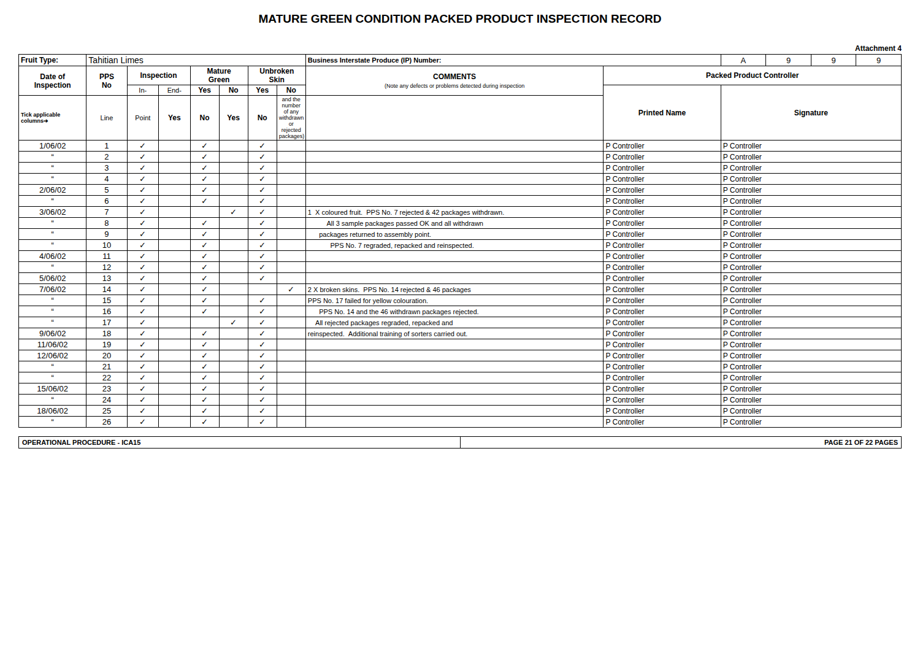MATURE GREEN CONDITION PACKED PRODUCT INSPECTION RECORD
Attachment 4
| Fruit Type: | Tahitian Limes | Business Interstate Produce (IP) Number: | A | 9 | 9 | 9 |
| Date of Inspection | PPS No | Inspection | Mature Green | Unbroken Skin | COMMENTS (Note any defects or problems detected during inspection | Packed Product Controller |
| In- | End- | Yes | No | Yes | No | Printed Name | Signature |
| Tick applicable columns➔ | Line | Point | Yes | No | Yes | No | and the number of any withdrawn or rejected packages) |
| 1/06/02 | 1 | ✓ | | ✓ | | ✓ | | | P Controller | P Controller |
| “ | 2 | ✓ | | ✓ | | ✓ | | | P Controller | P Controller |
| “ | 3 | ✓ | | ✓ | | ✓ | | | P Controller | P Controller |
| “ | 4 | ✓ | | ✓ | | ✓ | | | P Controller | P Controller |
| 2/06/02 | 5 | ✓ | | ✓ | | ✓ | | | P Controller | P Controller |
| “ | 6 | ✓ | | ✓ | | ✓ | | | P Controller | P Controller |
| 3/06/02 | 7 | ✓ | | | ✓ | ✓ | | 1 X coloured fruit. PPS No. 7 rejected & 42 packages withdrawn. | P Controller | P Controller |
| “ | 8 | ✓ | | ✓ | | ✓ | | All 3 sample packages passed OK and all withdrawn | P Controller | P Controller |
| “ | 9 | ✓ | | ✓ | | ✓ | | packages returned to assembly point. | P Controller | P Controller |
| “ | 10 | ✓ | | ✓ | | ✓ | | PPS No. 7 regraded, repacked and reinspected. | P Controller | P Controller |
| 4/06/02 | 11 | ✓ | | ✓ | | ✓ | | | P Controller | P Controller |
| “ | 12 | ✓ | | ✓ | | ✓ | | | P Controller | P Controller |
| 5/06/02 | 13 | ✓ | | ✓ | | ✓ | | | P Controller | P Controller |
| 7/06/02 | 14 | ✓ | | ✓ | | | ✓ | 2 X broken skins. PPS No. 14 rejected & 46 packages | P Controller | P Controller |
| “ | 15 | ✓ | | ✓ | | ✓ | | PPS No. 17 failed for yellow colouration. | P Controller | P Controller |
| “ | 16 | ✓ | | ✓ | | ✓ | | PPS No. 14 and the 46 withdrawn packages rejected. | P Controller | P Controller |
| “ | 17 | ✓ | | | ✓ | ✓ | | All rejected packages regraded, repacked and | P Controller | P Controller |
| 9/06/02 | 18 | ✓ | | ✓ | | ✓ | | reinspected. Additional training of sorters carried out. | P Controller | P Controller |
| 11/06/02 | 19 | ✓ | | ✓ | | ✓ | | | P Controller | P Controller |
| 12/06/02 | 20 | ✓ | | ✓ | | ✓ | | | P Controller | P Controller |
| “ | 21 | ✓ | | ✓ | | ✓ | | | P Controller | P Controller |
| “ | 22 | ✓ | | ✓ | | ✓ | | | P Controller | P Controller |
| 15/06/02 | 23 | ✓ | | ✓ | | ✓ | | | P Controller | P Controller |
| “ | 24 | ✓ | | ✓ | | ✓ | | | P Controller | P Controller |
| 18/06/02 | 25 | ✓ | | ✓ | | ✓ | | | P Controller | P Controller |
| “ | 26 | ✓ | | ✓ | | ✓ | | | P Controller | P Controller |
OPERATIONAL PROCEDURE - ICA15
PAGE 21 OF 22 PAGES